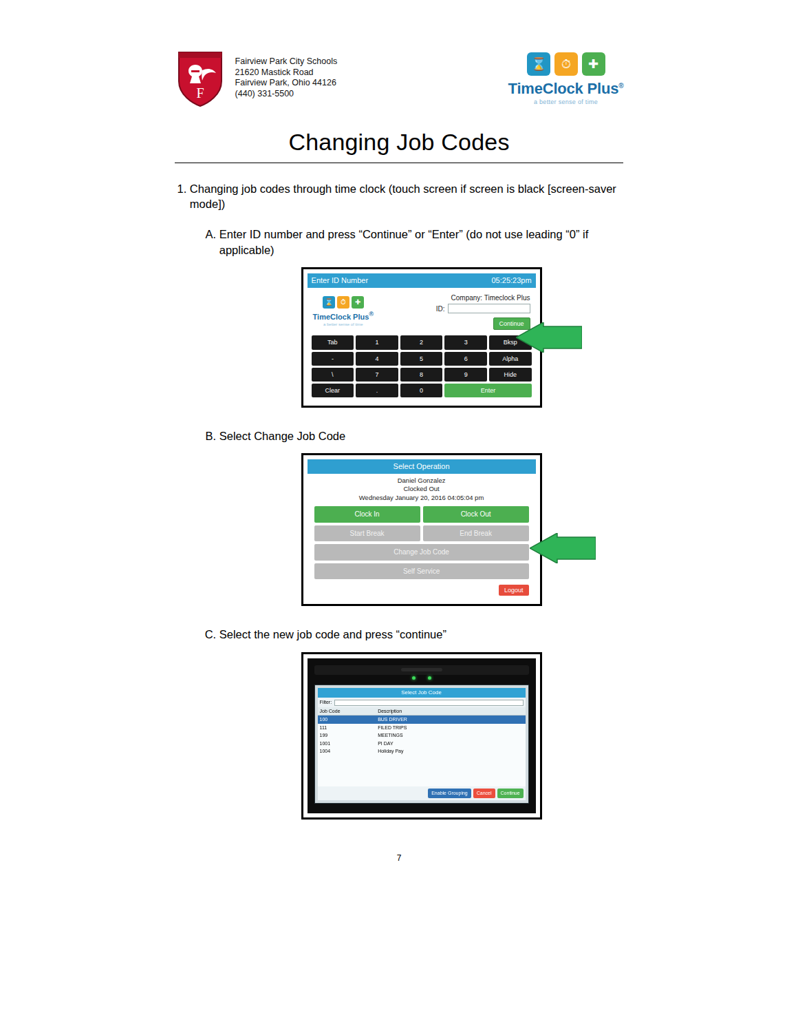F
Fairview Park City Schools
21620 Mastick Road
Fairview Park, Ohio 44126
(440) 331-5500
⌛
⏱
✚
TimeClock Plus®
a better sense of time
Changing Job Codes
Changing job codes through time clock (touch screen if screen is black [screen-saver mode])
Enter ID number and press “Continue” or “Enter” (do not use leading “0” if applicable)
Enter ID Number 05:25:23pm
⌛
⏱
✚
TimeClock Plus®
a better sense of time
Company: Timeclock Plus
ID:
Continue
Tab
1
2
3
Bksp
-
4
5
6
Alpha
\
7
8
9
Hide
Clear
.
0
Enter
Select Change Job Code
Select Operation
Daniel Gonzalez
Clocked Out
Wednesday January 20, 2016 04:05:04 pm
Clock In
Clock Out
Start Break
End Break
Change Job Code
Self Service
Logout
Select the new job code and press “continue”
Select Job Code
Filter:
| Job Code | Description |
| --- | --- |
| 100 | BUS DRIVER |
| 111 | FILED TRIPS |
| 199 | MEETINGS |
| 1001 | PI DAY |
| 1004 | Holiday Pay |
Enable Grouping Cancel Continue
7